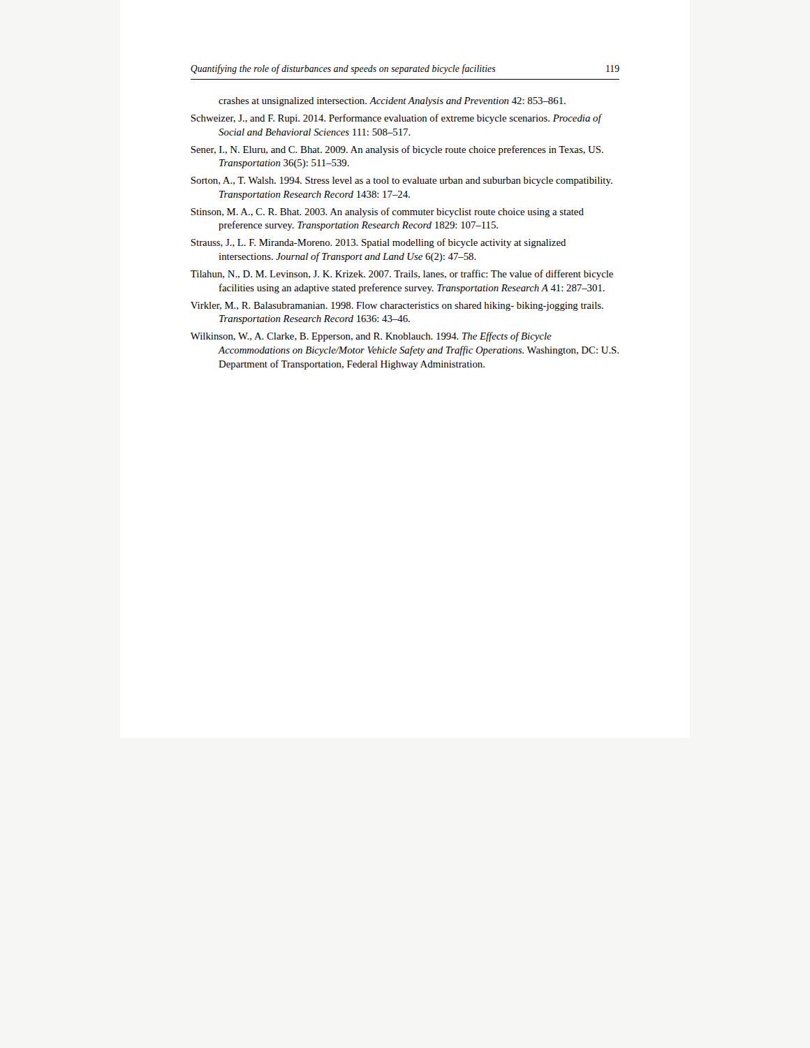Quantifying the role of disturbances and speeds on separated bicycle facilities 119
crashes at unsignalized intersection. Accident Analysis and Prevention 42: 853–861.
Schweizer, J., and F. Rupi. 2014. Performance evaluation of extreme bicycle scenarios. Procedia of Social and Behavioral Sciences 111: 508–517.
Sener, I., N. Eluru, and C. Bhat. 2009. An analysis of bicycle route choice preferences in Texas, US. Transportation 36(5): 511–539.
Sorton, A., T. Walsh. 1994. Stress level as a tool to evaluate urban and suburban bicycle compatibility. Transportation Research Record 1438: 17–24.
Stinson, M. A., C. R. Bhat. 2003. An analysis of commuter bicyclist route choice using a stated preference survey. Transportation Research Record 1829: 107–115.
Strauss, J., L. F. Miranda-Moreno. 2013. Spatial modelling of bicycle activity at signalized intersections. Journal of Transport and Land Use 6(2): 47–58.
Tilahun, N., D. M. Levinson, J. K. Krizek. 2007. Trails, lanes, or traffic: The value of different bicycle facilities using an adaptive stated preference survey. Transportation Research A 41: 287–301.
Virkler, M., R. Balasubramanian. 1998. Flow characteristics on shared hiking- biking-jogging trails. Transportation Research Record 1636: 43–46.
Wilkinson, W., A. Clarke, B. Epperson, and R. Knoblauch. 1994. The Effects of Bicycle Accommodations on Bicycle/Motor Vehicle Safety and Traffic Operations. Washington, DC: U.S. Department of Transportation, Federal Highway Administration.